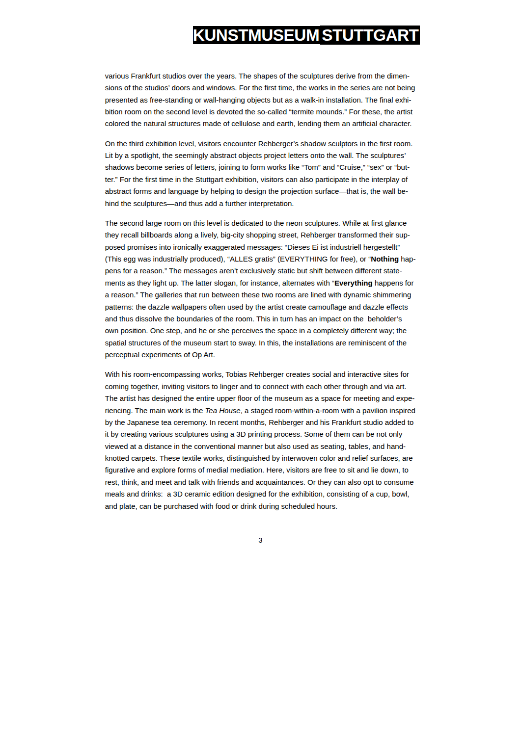KUNSTMUSEUMSTUTTGART
various Frankfurt studios over the years. The shapes of the sculptures derive from the dimensions of the studios’ doors and windows. For the first time, the works in the series are not being presented as free-standing or wall-hanging objects but as a walk-in installation. The final exhibition room on the second level is devoted the so-called “termite mounds.” For these, the artist colored the natural structures made of cellulose and earth, lending them an artificial character.
On the third exhibition level, visitors encounter Rehberger’s shadow sculptors in the first room. Lit by a spotlight, the seemingly abstract objects project letters onto the wall. The sculptures’ shadows become series of letters, joining to form works like “Tom” and “Cruise,” “sex” or “butter.” For the first time in the Stuttgart exhibition, visitors can also participate in the interplay of abstract forms and language by helping to design the projection surface—that is, the wall behind the sculptures—and thus add a further interpretation.
The second large room on this level is dedicated to the neon sculptures. While at first glance they recall billboards along a lively, big-city shopping street, Rehberger transformed their supposed promises into ironically exaggerated messages: “Dieses Ei ist industriell hergestellt” (This egg was industrially produced), “ALLES gratis” (EVERYTHING for free), or “Nothing happens for a reason.” The messages aren’t exclusively static but shift between different statements as they light up. The latter slogan, for instance, alternates with “Everything happens for a reason.” The galleries that run between these two rooms are lined with dynamic shimmering patterns: the dazzle wallpapers often used by the artist create camouflage and dazzle effects and thus dissolve the boundaries of the room. This in turn has an impact on the beholder’s own position. One step, and he or she perceives the space in a completely different way; the spatial structures of the museum start to sway. In this, the installations are reminiscent of the perceptual experiments of Op Art.
With his room-encompassing works, Tobias Rehberger creates social and interactive sites for coming together, inviting visitors to linger and to connect with each other through and via art. The artist has designed the entire upper floor of the museum as a space for meeting and experiencing. The main work is the Tea House, a staged room-within-a-room with a pavilion inspired by the Japanese tea ceremony. In recent months, Rehberger and his Frankfurt studio added to it by creating various sculptures using a 3D printing process. Some of them can be not only viewed at a distance in the conventional manner but also used as seating, tables, and hand-knotted carpets. These textile works, distinguished by interwoven color and relief surfaces, are figurative and explore forms of medial mediation. Here, visitors are free to sit and lie down, to rest, think, and meet and talk with friends and acquaintances. Or they can also opt to consume meals and drinks: a 3D ceramic edition designed for the exhibition, consisting of a cup, bowl, and plate, can be purchased with food or drink during scheduled hours.
3